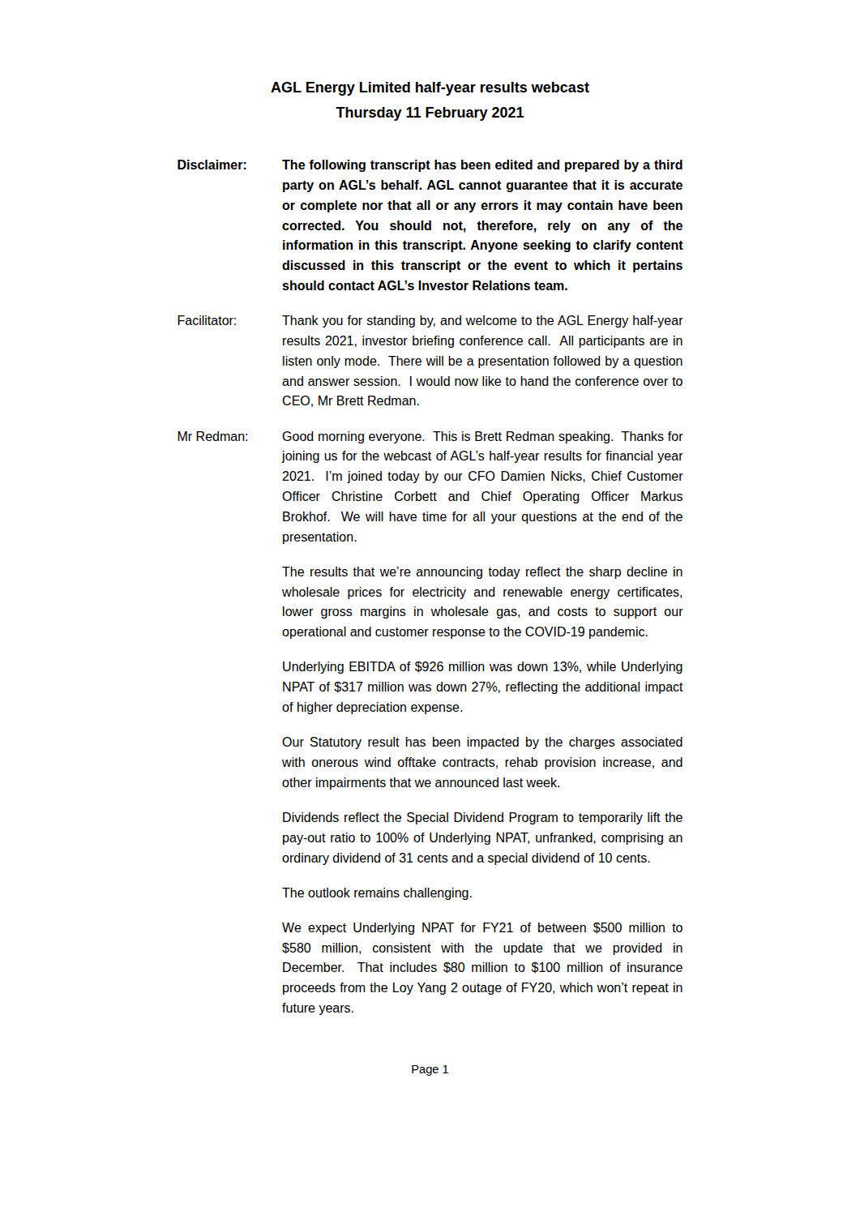AGL Energy Limited half-year results webcast
Thursday 11 February 2021
| Disclaimer: | The following transcript has been edited and prepared by a third party on AGL’s behalf. AGL cannot guarantee that it is accurate or complete nor that all or any errors it may contain have been corrected. You should not, therefore, rely on any of the information in this transcript. Anyone seeking to clarify content discussed in this transcript or the event to which it pertains should contact AGL’s Investor Relations team. |
| Facilitator: | Thank you for standing by, and welcome to the AGL Energy half-year results 2021, investor briefing conference call. All participants are in listen only mode. There will be a presentation followed by a question and answer session. I would now like to hand the conference over to CEO, Mr Brett Redman. |
| Mr Redman: | Good morning everyone. This is Brett Redman speaking. Thanks for joining us for the webcast of AGL’s half-year results for financial year 2021. I’m joined today by our CFO Damien Nicks, Chief Customer Officer Christine Corbett and Chief Operating Officer Markus Brokhof. We will have time for all your questions at the end of the presentation. The results that we’re announcing today reflect the sharp decline in wholesale prices for electricity and renewable energy certificates, lower gross margins in wholesale gas, and costs to support our operational and customer response to the COVID-19 pandemic. Underlying EBITDA of $926 million was down 13%, while Underlying NPAT of $317 million was down 27%, reflecting the additional impact of higher depreciation expense. Our Statutory result has been impacted by the charges associated with onerous wind offtake contracts, rehab provision increase, and other impairments that we announced last week. Dividends reflect the Special Dividend Program to temporarily lift the pay-out ratio to 100% of Underlying NPAT, unfranked, comprising an ordinary dividend of 31 cents and a special dividend of 10 cents. The outlook remains challenging. We expect Underlying NPAT for FY21 of between $500 million to $580 million, consistent with the update that we provided in December. That includes $80 million to $100 million of insurance proceeds from the Loy Yang 2 outage of FY20, which won’t repeat in future years. |
Page 1